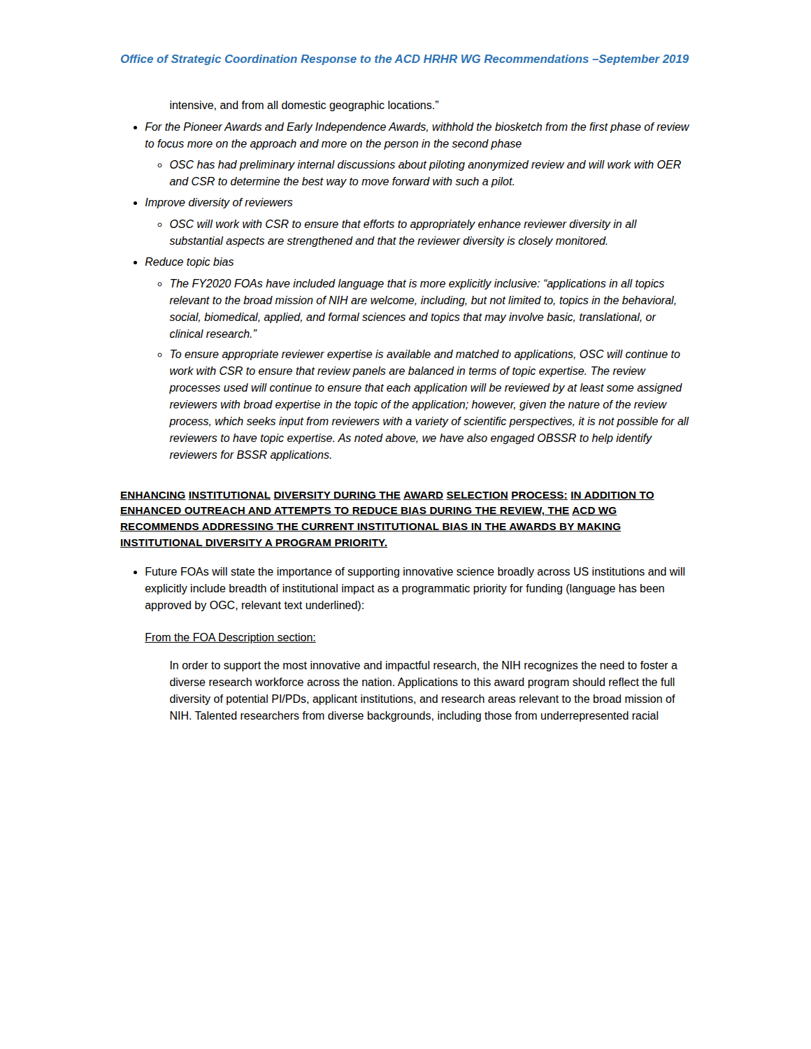Office of Strategic Coordination Response to the ACD HRHR WG Recommendations –September 2019
intensive, and from all domestic geographic locations.”
For the Pioneer Awards and Early Independence Awards, withhold the biosketch from the first phase of review to focus more on the approach and more on the person in the second phase
OSC has had preliminary internal discussions about piloting anonymized review and will work with OER and CSR to determine the best way to move forward with such a pilot.
Improve diversity of reviewers
OSC will work with CSR to ensure that efforts to appropriately enhance reviewer diversity in all substantial aspects are strengthened and that the reviewer diversity is closely monitored.
Reduce topic bias
The FY2020 FOAs have included language that is more explicitly inclusive: “applications in all topics relevant to the broad mission of NIH are welcome, including, but not limited to, topics in the behavioral, social, biomedical, applied, and formal sciences and topics that may involve basic, translational, or clinical research.”
To ensure appropriate reviewer expertise is available and matched to applications, OSC will continue to work with CSR to ensure that review panels are balanced in terms of topic expertise. The review processes used will continue to ensure that each application will be reviewed by at least some assigned reviewers with broad expertise in the topic of the application; however, given the nature of the review process, which seeks input from reviewers with a variety of scientific perspectives, it is not possible for all reviewers to have topic expertise. As noted above, we have also engaged OBSSR to help identify reviewers for BSSR applications.
ENHANCING INSTITUTIONAL DIVERSITY DURING THE AWARD SELECTION PROCESS: IN ADDITION TO ENHANCED OUTREACH AND ATTEMPTS TO REDUCE BIAS DURING THE REVIEW, THE ACD W G RECOMMENDS ADDRESSING THE CURRENT INSTITUTIONAL BIAS IN THE AWARDS BY MAKING INSTITUTIONAL DIVERSITY A PROGRAM PRIORITY.
Future FOAs will state the importance of supporting innovative science broadly across US institutions and will explicitly include breadth of institutional impact as a programmatic priority for funding (language has been approved by OGC, relevant text underlined):
From the FOA Description section:
In order to support the most innovative and impactful research, the NIH recognizes the need to foster a diverse research workforce across the nation. Applications to this award program should reflect the full diversity of potential PI/PDs, applicant institutions, and research areas relevant to the broad mission of NIH. Talented researchers from diverse backgrounds, including those from underrepresented racial